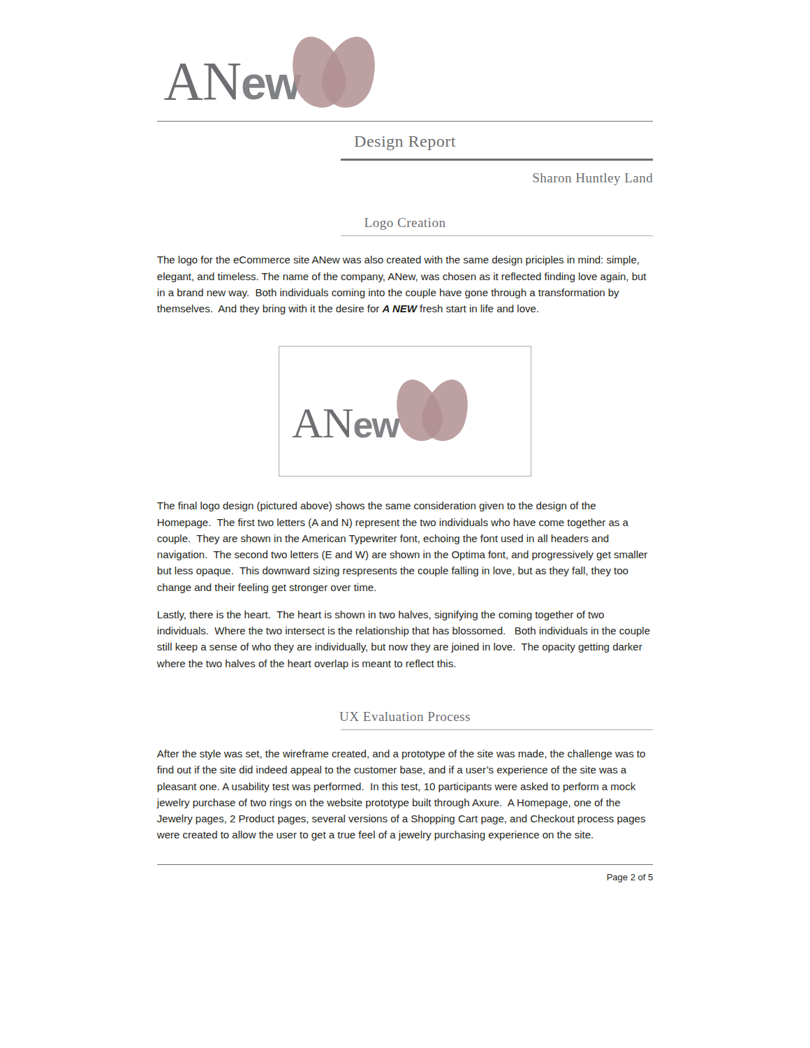AN ew
Design Report
Sharon Huntley Land
Logo Creation
The logo for the eCommerce site ANew was also created with the same design priciples in mind: simple, elegant, and timeless. The name of the company, ANew, was chosen as it reflected finding love again, but in a brand new way. Both individuals coming into the couple have gone through a transformation by themselves. And they bring with it the desire for A NEW fresh start in life and love.
AN ew
The final logo design (pictured above) shows the same consideration given to the design of the Homepage. The first two letters (A and N) represent the two individuals who have come together as a couple. They are shown in the American Typewriter font, echoing the font used in all headers and navigation. The second two letters (E and W) are shown in the Optima font, and progressively get smaller but less opaque. This downward sizing respresents the couple falling in love, but as they fall, they too change and their feeling get stronger over time.
Lastly, there is the heart. The heart is shown in two halves, signifying the coming together of two individuals. Where the two intersect is the relationship that has blossomed. Both individuals in the couple still keep a sense of who they are individually, but now they are joined in love. The opacity getting darker where the two halves of the heart overlap is meant to reflect this.
UX Evaluation Process
After the style was set, the wireframe created, and a prototype of the site was made, the challenge was to find out if the site did indeed appeal to the customer base, and if a user’s experience of the site was a pleasant one. A usability test was performed. In this test, 10 participants were asked to perform a mock jewelry purchase of two rings on the website prototype built through Axure. A Homepage, one of the Jewelry pages, 2 Product pages, several versions of a Shopping Cart page, and Checkout process pages were created to allow the user to get a true feel of a jewelry purchasing experience on the site.
Page 2 of 5